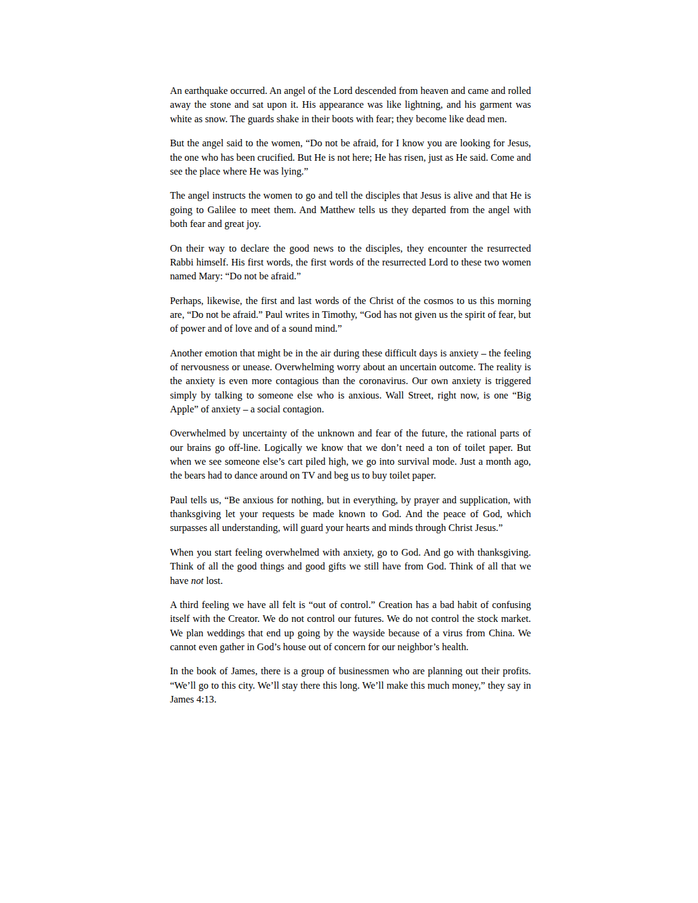An earthquake occurred. An angel of the Lord descended from heaven and came and rolled away the stone and sat upon it. His appearance was like lightning, and his garment was white as snow. The guards shake in their boots with fear; they become like dead men.
But the angel said to the women, “Do not be afraid, for I know you are looking for Jesus, the one who has been crucified. But He is not here; He has risen, just as He said. Come and see the place where He was lying.”
The angel instructs the women to go and tell the disciples that Jesus is alive and that He is going to Galilee to meet them. And Matthew tells us they departed from the angel with both fear and great joy.
On their way to declare the good news to the disciples, they encounter the resurrected Rabbi himself. His first words, the first words of the resurrected Lord to these two women named Mary: “Do not be afraid.”
Perhaps, likewise, the first and last words of the Christ of the cosmos to us this morning are, “Do not be afraid.” Paul writes in Timothy, “God has not given us the spirit of fear, but of power and of love and of a sound mind.”
Another emotion that might be in the air during these difficult days is anxiety – the feeling of nervousness or unease. Overwhelming worry about an uncertain outcome. The reality is the anxiety is even more contagious than the coronavirus. Our own anxiety is triggered simply by talking to someone else who is anxious. Wall Street, right now, is one “Big Apple” of anxiety – a social contagion.
Overwhelmed by uncertainty of the unknown and fear of the future, the rational parts of our brains go off-line. Logically we know that we don’t need a ton of toilet paper. But when we see someone else’s cart piled high, we go into survival mode. Just a month ago, the bears had to dance around on TV and beg us to buy toilet paper.
Paul tells us, “Be anxious for nothing, but in everything, by prayer and supplication, with thanksgiving let your requests be made known to God. And the peace of God, which surpasses all understanding, will guard your hearts and minds through Christ Jesus.”
When you start feeling overwhelmed with anxiety, go to God. And go with thanksgiving. Think of all the good things and good gifts we still have from God. Think of all that we have not lost.
A third feeling we have all felt is “out of control.” Creation has a bad habit of confusing itself with the Creator. We do not control our futures. We do not control the stock market. We plan weddings that end up going by the wayside because of a virus from China. We cannot even gather in God’s house out of concern for our neighbor’s health.
In the book of James, there is a group of businessmen who are planning out their profits. “We’ll go to this city. We’ll stay there this long. We’ll make this much money,” they say in James 4:13.